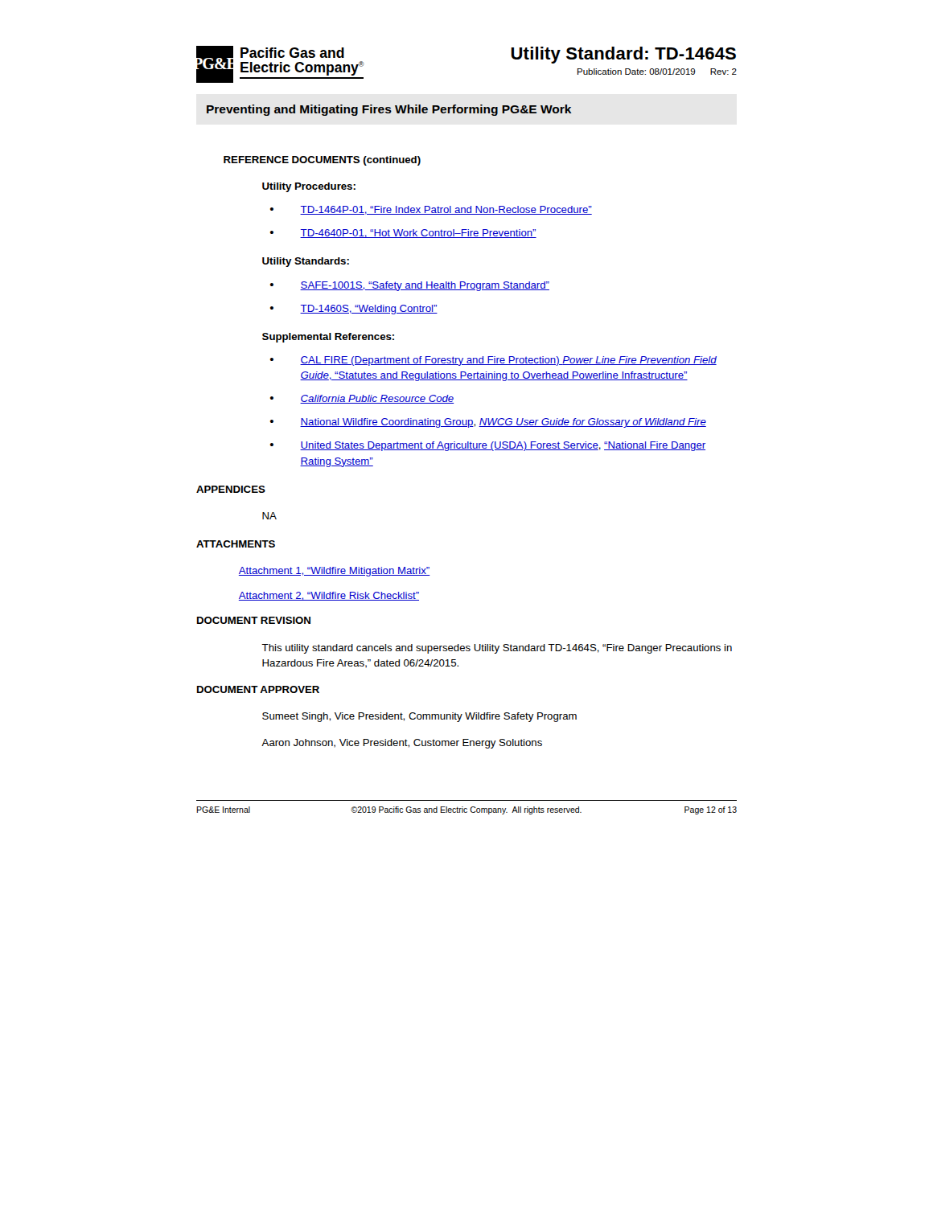PG&E
Pacific Gas and
Electric Company®
Utility Standard: TD-1464S
Publication Date: 08/01/2019Rev: 2
Preventing and Mitigating Fires While Performing PG&E Work
REFERENCE DOCUMENTS (continued)
Utility Procedures:
TD-1464P-01, “Fire Index Patrol and Non-Reclose Procedure”
TD-4640P-01, “Hot Work Control–Fire Prevention”
Utility Standards:
SAFE-1001S, “Safety and Health Program Standard”
TD-1460S, “Welding Control”
Supplemental References:
CAL FIRE (Department of Forestry and Fire Protection) Power Line Fire Prevention Field Guide, “Statutes and Regulations Pertaining to Overhead Powerline Infrastructure”
California Public Resource Code
National Wildfire Coordinating Group, NWCG User Guide for Glossary of Wildland Fire
United States Department of Agriculture (USDA) Forest Service, “National Fire Danger Rating System”
APPENDICES
NA
ATTACHMENTS
Attachment 1, “Wildfire Mitigation Matrix”
Attachment 2, “Wildfire Risk Checklist”
DOCUMENT REVISION
This utility standard cancels and supersedes Utility Standard TD-1464S, “Fire Danger Precautions in Hazardous Fire Areas,” dated 06/24/2015.
DOCUMENT APPROVER
Sumeet Singh, Vice President, Community Wildfire Safety Program
Aaron Johnson, Vice President, Customer Energy Solutions
PG&E Internal
©2019 Pacific Gas and Electric Company. All rights reserved.
Page 12 of 13